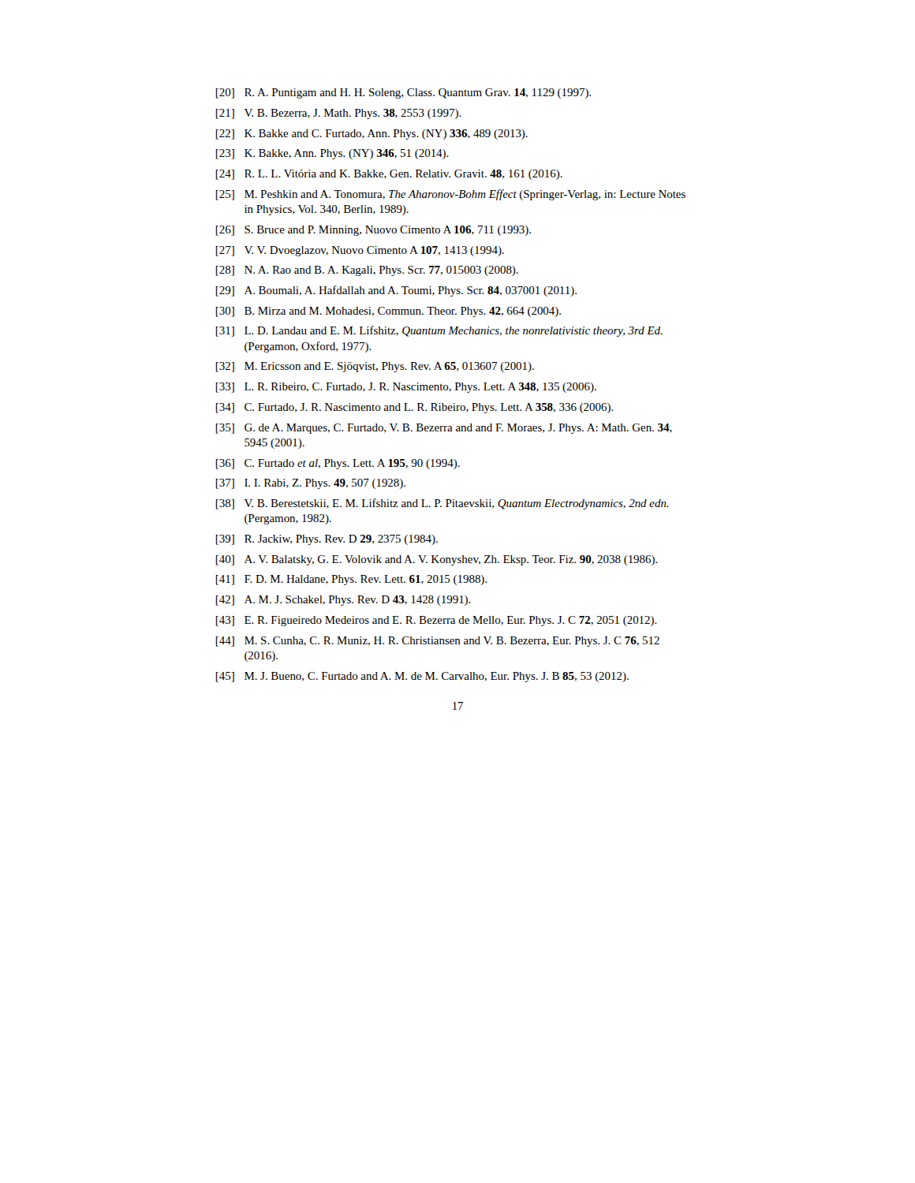[20] R. A. Puntigam and H. H. Soleng, Class. Quantum Grav. 14, 1129 (1997).
[21] V. B. Bezerra, J. Math. Phys. 38, 2553 (1997).
[22] K. Bakke and C. Furtado, Ann. Phys. (NY) 336, 489 (2013).
[23] K. Bakke, Ann. Phys. (NY) 346, 51 (2014).
[24] R. L. L. Vitória and K. Bakke, Gen. Relativ. Gravit. 48, 161 (2016).
[25] M. Peshkin and A. Tonomura, The Aharonov-Bohm Effect (Springer-Verlag, in: Lecture Notes in Physics, Vol. 340, Berlin, 1989).
[26] S. Bruce and P. Minning, Nuovo Cimento A 106, 711 (1993).
[27] V. V. Dvoeglazov, Nuovo Cimento A 107, 1413 (1994).
[28] N. A. Rao and B. A. Kagali, Phys. Scr. 77, 015003 (2008).
[29] A. Boumali, A. Hafdallah and A. Toumi, Phys. Scr. 84, 037001 (2011).
[30] B. Mirza and M. Mohadesi, Commun. Theor. Phys. 42, 664 (2004).
[31] L. D. Landau and E. M. Lifshitz, Quantum Mechanics, the nonrelativistic theory, 3rd Ed. (Pergamon, Oxford, 1977).
[32] M. Ericsson and E. Sjöqvist, Phys. Rev. A 65, 013607 (2001).
[33] L. R. Ribeiro, C. Furtado, J. R. Nascimento, Phys. Lett. A 348, 135 (2006).
[34] C. Furtado, J. R. Nascimento and L. R. Ribeiro, Phys. Lett. A 358, 336 (2006).
[35] G. de A. Marques, C. Furtado, V. B. Bezerra and and F. Moraes, J. Phys. A: Math. Gen. 34, 5945 (2001).
[36] C. Furtado et al, Phys. Lett. A 195, 90 (1994).
[37] I. I. Rabi, Z. Phys. 49, 507 (1928).
[38] V. B. Berestetskii, E. M. Lifshitz and L. P. Pitaevskii, Quantum Electrodynamics, 2nd edn. (Pergamon, 1982).
[39] R. Jackiw, Phys. Rev. D 29, 2375 (1984).
[40] A. V. Balatsky, G. E. Volovik and A. V. Konyshev, Zh. Eksp. Teor. Fiz. 90, 2038 (1986).
[41] F. D. M. Haldane, Phys. Rev. Lett. 61, 2015 (1988).
[42] A. M. J. Schakel, Phys. Rev. D 43, 1428 (1991).
[43] E. R. Figueiredo Medeiros and E. R. Bezerra de Mello, Eur. Phys. J. C 72, 2051 (2012).
[44] M. S. Cunha, C. R. Muniz, H. R. Christiansen and V. B. Bezerra, Eur. Phys. J. C 76, 512 (2016).
[45] M. J. Bueno, C. Furtado and A. M. de M. Carvalho, Eur. Phys. J. B 85, 53 (2012).
17